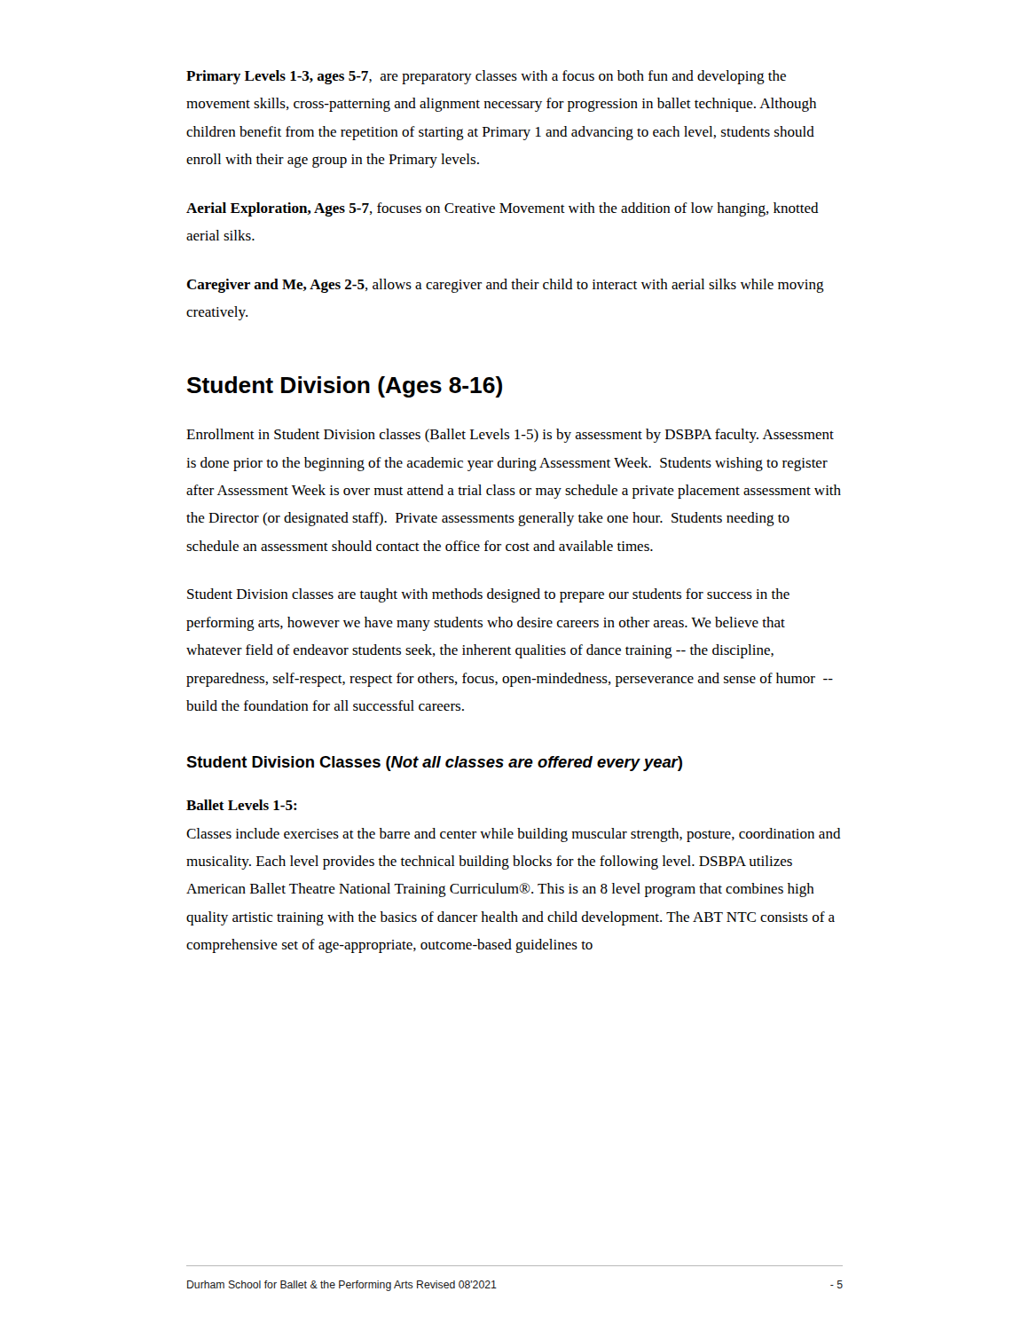Primary Levels 1-3, ages 5-7, are preparatory classes with a focus on both fun and developing the movement skills, cross-patterning and alignment necessary for progression in ballet technique. Although children benefit from the repetition of starting at Primary 1 and advancing to each level, students should enroll with their age group in the Primary levels.
Aerial Exploration, Ages 5-7, focuses on Creative Movement with the addition of low hanging, knotted aerial silks.
Caregiver and Me, Ages 2-5, allows a caregiver and their child to interact with aerial silks while moving creatively.
Student Division (Ages 8-16)
Enrollment in Student Division classes (Ballet Levels 1-5) is by assessment by DSBPA faculty. Assessment is done prior to the beginning of the academic year during Assessment Week. Students wishing to register after Assessment Week is over must attend a trial class or may schedule a private placement assessment with the Director (or designated staff). Private assessments generally take one hour. Students needing to schedule an assessment should contact the office for cost and available times.
Student Division classes are taught with methods designed to prepare our students for success in the performing arts, however we have many students who desire careers in other areas. We believe that whatever field of endeavor students seek, the inherent qualities of dance training -- the discipline, preparedness, self-respect, respect for others, focus, open-mindedness, perseverance and sense of humor -- build the foundation for all successful careers.
Student Division Classes (Not all classes are offered every year)
Ballet Levels 1-5:
Classes include exercises at the barre and center while building muscular strength, posture, coordination and musicality. Each level provides the technical building blocks for the following level. DSBPA utilizes American Ballet Theatre National Training Curriculum®. This is an 8 level program that combines high quality artistic training with the basics of dancer health and child development. The ABT NTC consists of a comprehensive set of age-appropriate, outcome-based guidelines to
Durham School for Ballet & the Performing Arts Revised 08'2021
- 5